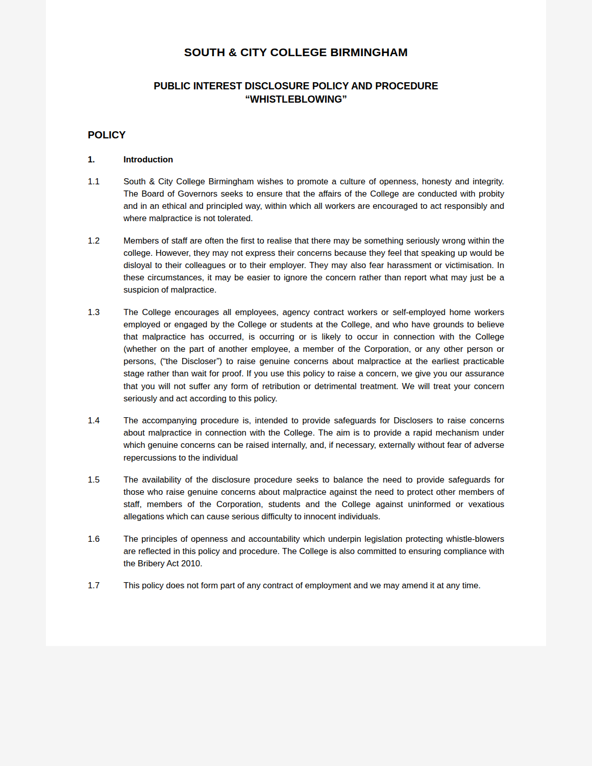SOUTH & CITY COLLEGE BIRMINGHAM
PUBLIC INTEREST DISCLOSURE POLICY AND PROCEDURE
“WHISTLEBLOWING”
POLICY
1.
Introduction
1.1
South & City College Birmingham wishes to promote a culture of openness, honesty and integrity. The Board of Governors seeks to ensure that the affairs of the College are conducted with probity and in an ethical and principled way, within which all workers are encouraged to act responsibly and where malpractice is not tolerated.
1.2
Members of staff are often the first to realise that there may be something seriously wrong within the college. However, they may not express their concerns because they feel that speaking up would be disloyal to their colleagues or to their employer. They may also fear harassment or victimisation. In these circumstances, it may be easier to ignore the concern rather than report what may just be a suspicion of malpractice.
1.3
The College encourages all employees, agency contract workers or self-employed home workers employed or engaged by the College or students at the College, and who have grounds to believe that malpractice has occurred, is occurring or is likely to occur in connection with the College (whether on the part of another employee, a member of the Corporation, or any other person or persons, (“the Discloser”) to raise genuine concerns about malpractice at the earliest practicable stage rather than wait for proof. If you use this policy to raise a concern, we give you our assurance that you will not suffer any form of retribution or detrimental treatment. We will treat your concern seriously and act according to this policy.
1.4
The accompanying procedure is, intended to provide safeguards for Disclosers to raise concerns about malpractice in connection with the College. The aim is to provide a rapid mechanism under which genuine concerns can be raised internally, and, if necessary, externally without fear of adverse repercussions to the individual
1.5
The availability of the disclosure procedure seeks to balance the need to provide safeguards for those who raise genuine concerns about malpractice against the need to protect other members of staff, members of the Corporation, students and the College against uninformed or vexatious allegations which can cause serious difficulty to innocent individuals.
1.6
The principles of openness and accountability which underpin legislation protecting whistle-blowers are reflected in this policy and procedure. The College is also committed to ensuring compliance with the Bribery Act 2010.
1.7
This policy does not form part of any contract of employment and we may amend it at any time.